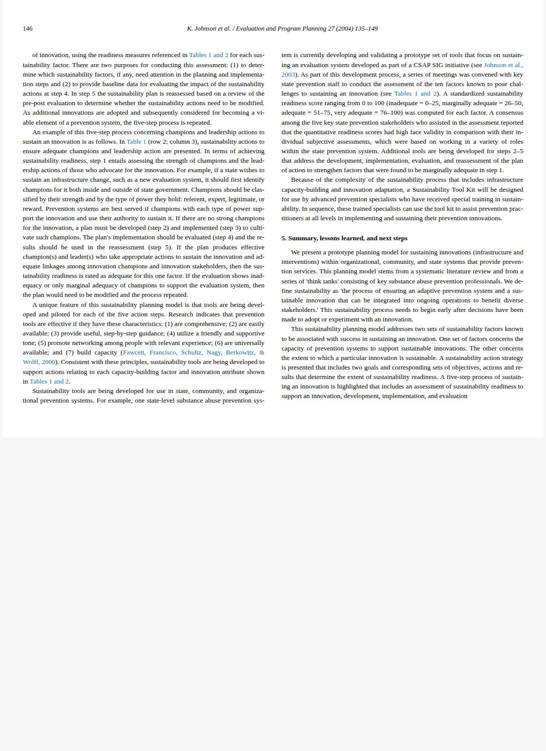146 K. Johnson et al. / Evaluation and Program Planning 27 (2004) 135–149
of innovation, using the readiness measures referenced in Tables 1 and 2 for each sustainability factor. There are two purposes for conducting this assessment: (1) to determine which sustainability factors, if any, need attention in the planning and implementation steps and (2) to provide baseline data for evaluating the impact of the sustainability actions at step 4. In step 5 the sustainability plan is reassessed based on a review of the pre-post evaluation to determine whether the sustainability actions need to be modified. As additional innovations are adopted and subsequently considered for becoming a viable element of a prevention system, the five-step process is repeated.
An example of this five-step process concerning champions and leadership actions to sustain an innovation is as follows. In Table 1 (row 2; column 3), sustainability actions to ensure adequate champions and leadership action are presented. In terms of achieving sustainability readiness, step 1 entails assessing the strength of champions and the leadership actions of those who advocate for the innovation. For example, if a state wishes to sustain an infrastructure change, such as a new evaluation system, it should first identify champions for it both inside and outside of state government. Champions should be classified by their strength and by the type of power they hold: referent, expert, legitimate, or reward. Prevention systems are best served if champions with each type of power support the innovation and use their authority to sustain it. If there are no strong champions for the innovation, a plan must be developed (step 2) and implemented (step 3) to cultivate such champions. The plan's implementation should be evaluated (step 4) and the results should be used in the reassessment (step 5). If the plan produces effective champion(s) and leader(s) who take appropriate actions to sustain the innovation and adequate linkages among innovation champions and innovation stakeholders, then the sustainability readiness is rated as adequate for this one factor. If the evaluation shows inadequacy or only marginal adequacy of champions to support the evaluation system, then the plan would need to be modified and the process repeated.
A unique feature of this sustainability planning model is that tools are being developed and piloted for each of the five action steps. Research indicates that prevention tools are effective if they have these characteristics: (1) are comprehensive; (2) are easily available; (3) provide useful, step-by-step guidance; (4) utilize a friendly and supportive tone; (5) promote networking among people with relevant experience; (6) are universally available; and (7) build capacity (Fawcett, Francisco, Schultz, Nagy, Berkowitz, & Wolff, 2000). Consistent with these principles, sustainability tools are being developed to support actions relating to each capacity-building factor and innovation attribute shown in Tables 1 and 2.
Sustainability tools are being developed for use in state, community, and organizational prevention systems. For example, one state-level substance abuse prevention system is currently developing and validating a prototype set of tools that focus on sustaining an evaluation system developed as part of a CSAP SIG initiative (see Johnson et al., 2003). As part of this development process, a series of meetings was convened with key state prevention staff to conduct the assessment of the ten factors known to pose challenges to sustaining an innovation (see Tables 1 and 2). A standardized sustainability readiness score ranging from 0 to 100 (inadequate = 0–25, marginally adequate = 26–50, adequate = 51–75, very adequate = 76–100) was computed for each factor. A consensus among the five key state prevention stakeholders who assisted in the assessment reported that the quantitative readiness scores had high face validity in comparison with their individual subjective assessments, which were based on working in a variety of roles within the state prevention system. Additional tools are being developed for steps 2–5 that address the development, implementation, evaluation, and reassessment of the plan of action to strengthen factors that were found to be marginally adequate in step 1.
Because of the complexity of the sustainability process that includes infrastructure capacity-building and innovation adaptation, a Sustainability Tool Kit will be designed for use by advanced prevention specialists who have received special training in sustainability. In sequence, these trained specialists can use the tool kit to assist prevention practitioners at all levels in implementing and sustaining their prevention innovations.
5. Summary, lessons learned, and next steps
We present a prototype planning model for sustaining innovations (infrastructure and interventions) within organizational, community, and state systems that provide prevention services. This planning model stems from a systematic literature review and from a series of 'think tanks' consisting of key substance abuse prevention professionals. We define sustainability as 'the process of ensuring an adaptive prevention system and a sustainable innovation that can be integrated into ongoing operations to benefit diverse stakeholders.' This sustainability process needs to begin early after decisions have been made to adopt or experiment with an innovation.
This sustainability planning model addresses two sets of sustainability factors known to be associated with success in sustaining an innovation. One set of factors concerns the capacity of prevention systems to support sustainable innovations. The other concerns the extent to which a particular innovation is sustainable. A sustainability action strategy is presented that includes two goals and corresponding sets of objectives, actions and results that determine the extent of sustainability readiness. A five-step process of sustaining an innovation is highlighted that includes an assessment of sustainability readiness to support an innovation, development, implementation, and evaluation